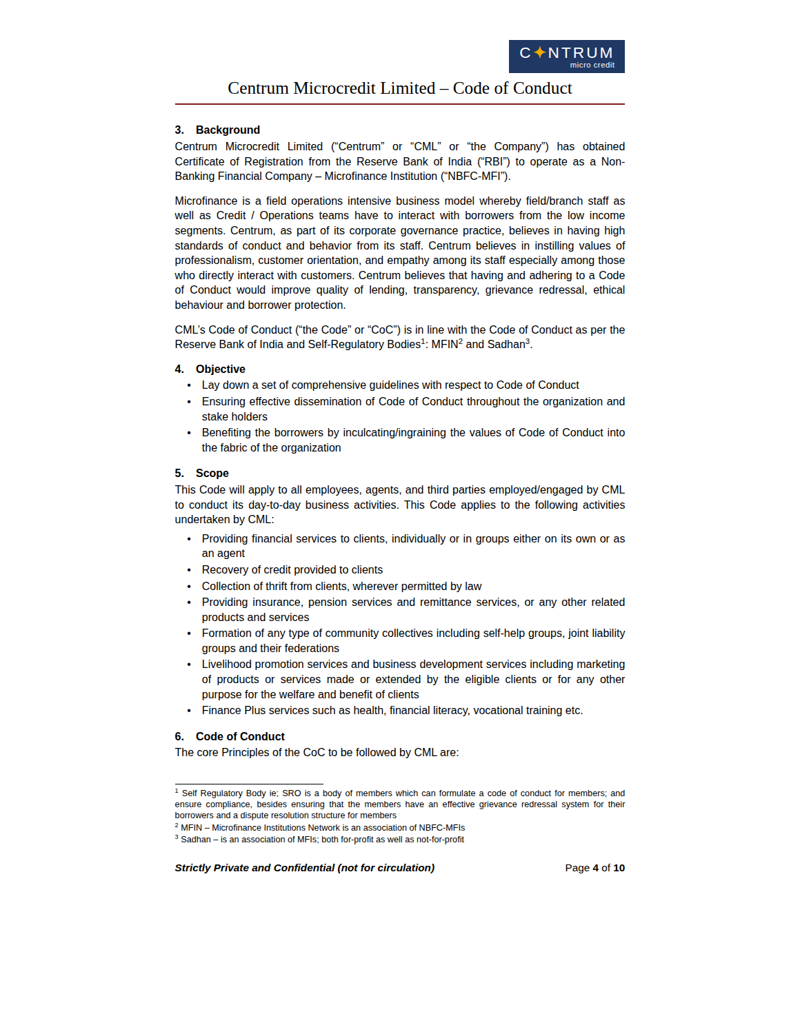C✦NTRUM
micro credit
Centrum Microcredit Limited – Code of Conduct
3. Background
Centrum Microcredit Limited (“Centrum” or “CML” or “the Company”) has obtained Certificate of Registration from the Reserve Bank of India (“RBI”) to operate as a Non-Banking Financial Company – Microfinance Institution (“NBFC-MFI”).
Microfinance is a field operations intensive business model whereby field/branch staff as well as Credit / Operations teams have to interact with borrowers from the low income segments. Centrum, as part of its corporate governance practice, believes in having high standards of conduct and behavior from its staff. Centrum believes in instilling values of professionalism, customer orientation, and empathy among its staff especially among those who directly interact with customers. Centrum believes that having and adhering to a Code of Conduct would improve quality of lending, transparency, grievance redressal, ethical behaviour and borrower protection.
CML’s Code of Conduct (“the Code” or “CoC”) is in line with the Code of Conduct as per the Reserve Bank of India and Self-Regulatory Bodies1: MFIN2 and Sadhan3.
4. Objective
Lay down a set of comprehensive guidelines with respect to Code of Conduct
Ensuring effective dissemination of Code of Conduct throughout the organization and stake holders
Benefiting the borrowers by inculcating/ingraining the values of Code of Conduct into the fabric of the organization
5. Scope
This Code will apply to all employees, agents, and third parties employed/engaged by CML to conduct its day-to-day business activities. This Code applies to the following activities undertaken by CML:
Providing financial services to clients, individually or in groups either on its own or as an agent
Recovery of credit provided to clients
Collection of thrift from clients, wherever permitted by law
Providing insurance, pension services and remittance services, or any other related products and services
Formation of any type of community collectives including self-help groups, joint liability groups and their federations
Livelihood promotion services and business development services including marketing of products or services made or extended by the eligible clients or for any other purpose for the welfare and benefit of clients
Finance Plus services such as health, financial literacy, vocational training etc.
6. Code of Conduct
The core Principles of the CoC to be followed by CML are:
1 Self Regulatory Body ie; SRO is a body of members which can formulate a code of conduct for members; and ensure compliance, besides ensuring that the members have an effective grievance redressal system for their borrowers and a dispute resolution structure for members
2 MFIN – Microfinance Institutions Network is an association of NBFC-MFIs
3 Sadhan – is an association of MFIs; both for-profit as well as not-for-profit
Strictly Private and Confidential (not for circulation)
Page 4 of 10